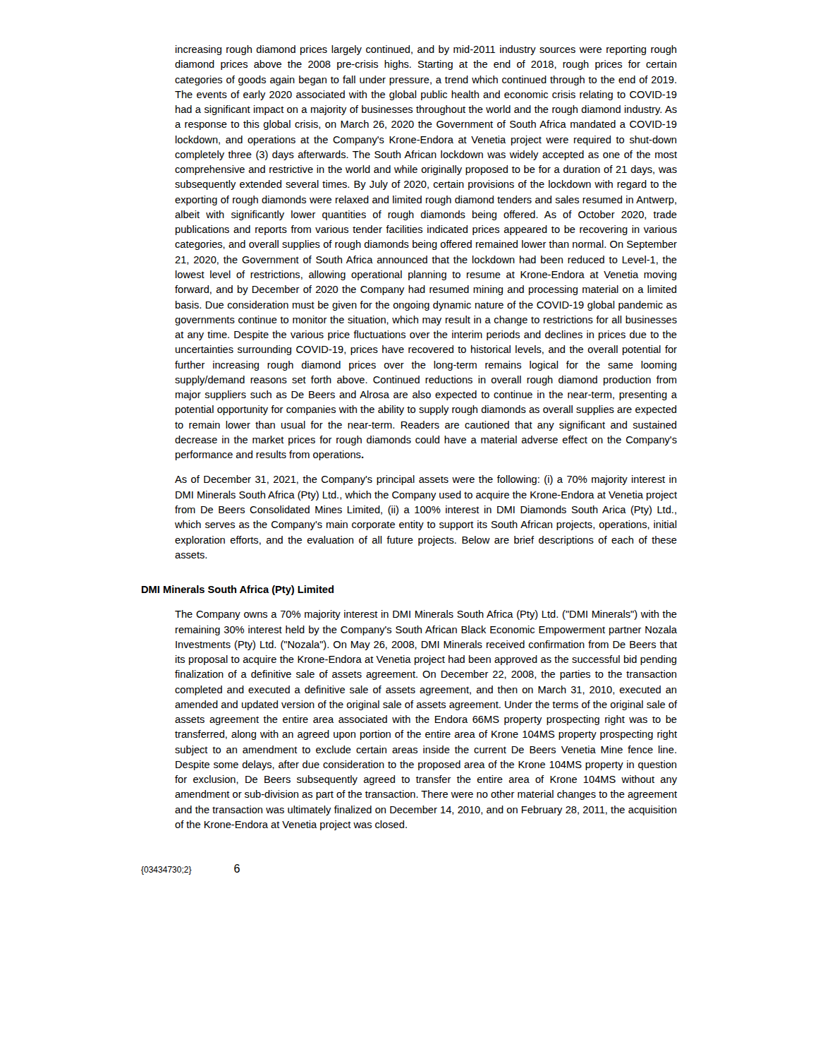increasing rough diamond prices largely continued, and by mid-2011 industry sources were reporting rough diamond prices above the 2008 pre-crisis highs. Starting at the end of 2018, rough prices for certain categories of goods again began to fall under pressure, a trend which continued through to the end of 2019. The events of early 2020 associated with the global public health and economic crisis relating to COVID-19 had a significant impact on a majority of businesses throughout the world and the rough diamond industry. As a response to this global crisis, on March 26, 2020 the Government of South Africa mandated a COVID-19 lockdown, and operations at the Company's Krone-Endora at Venetia project were required to shut-down completely three (3) days afterwards. The South African lockdown was widely accepted as one of the most comprehensive and restrictive in the world and while originally proposed to be for a duration of 21 days, was subsequently extended several times. By July of 2020, certain provisions of the lockdown with regard to the exporting of rough diamonds were relaxed and limited rough diamond tenders and sales resumed in Antwerp, albeit with significantly lower quantities of rough diamonds being offered. As of October 2020, trade publications and reports from various tender facilities indicated prices appeared to be recovering in various categories, and overall supplies of rough diamonds being offered remained lower than normal. On September 21, 2020, the Government of South Africa announced that the lockdown had been reduced to Level-1, the lowest level of restrictions, allowing operational planning to resume at Krone-Endora at Venetia moving forward, and by December of 2020 the Company had resumed mining and processing material on a limited basis. Due consideration must be given for the ongoing dynamic nature of the COVID-19 global pandemic as governments continue to monitor the situation, which may result in a change to restrictions for all businesses at any time. Despite the various price fluctuations over the interim periods and declines in prices due to the uncertainties surrounding COVID-19, prices have recovered to historical levels, and the overall potential for further increasing rough diamond prices over the long-term remains logical for the same looming supply/demand reasons set forth above. Continued reductions in overall rough diamond production from major suppliers such as De Beers and Alrosa are also expected to continue in the near-term, presenting a potential opportunity for companies with the ability to supply rough diamonds as overall supplies are expected to remain lower than usual for the near-term. Readers are cautioned that any significant and sustained decrease in the market prices for rough diamonds could have a material adverse effect on the Company's performance and results from operations.
As of December 31, 2021, the Company's principal assets were the following: (i) a 70% majority interest in DMI Minerals South Africa (Pty) Ltd., which the Company used to acquire the Krone-Endora at Venetia project from De Beers Consolidated Mines Limited, (ii) a 100% interest in DMI Diamonds South Arica (Pty) Ltd., which serves as the Company's main corporate entity to support its South African projects, operations, initial exploration efforts, and the evaluation of all future projects. Below are brief descriptions of each of these assets.
DMI Minerals South Africa (Pty) Limited
The Company owns a 70% majority interest in DMI Minerals South Africa (Pty) Ltd. ("DMI Minerals") with the remaining 30% interest held by the Company's South African Black Economic Empowerment partner Nozala Investments (Pty) Ltd. ("Nozala"). On May 26, 2008, DMI Minerals received confirmation from De Beers that its proposal to acquire the Krone-Endora at Venetia project had been approved as the successful bid pending finalization of a definitive sale of assets agreement. On December 22, 2008, the parties to the transaction completed and executed a definitive sale of assets agreement, and then on March 31, 2010, executed an amended and updated version of the original sale of assets agreement. Under the terms of the original sale of assets agreement the entire area associated with the Endora 66MS property prospecting right was to be transferred, along with an agreed upon portion of the entire area of Krone 104MS property prospecting right subject to an amendment to exclude certain areas inside the current De Beers Venetia Mine fence line. Despite some delays, after due consideration to the proposed area of the Krone 104MS property in question for exclusion, De Beers subsequently agreed to transfer the entire area of Krone 104MS without any amendment or sub-division as part of the transaction. There were no other material changes to the agreement and the transaction was ultimately finalized on December 14, 2010, and on February 28, 2011, the acquisition of the Krone-Endora at Venetia project was closed.
{03434730;2} 6